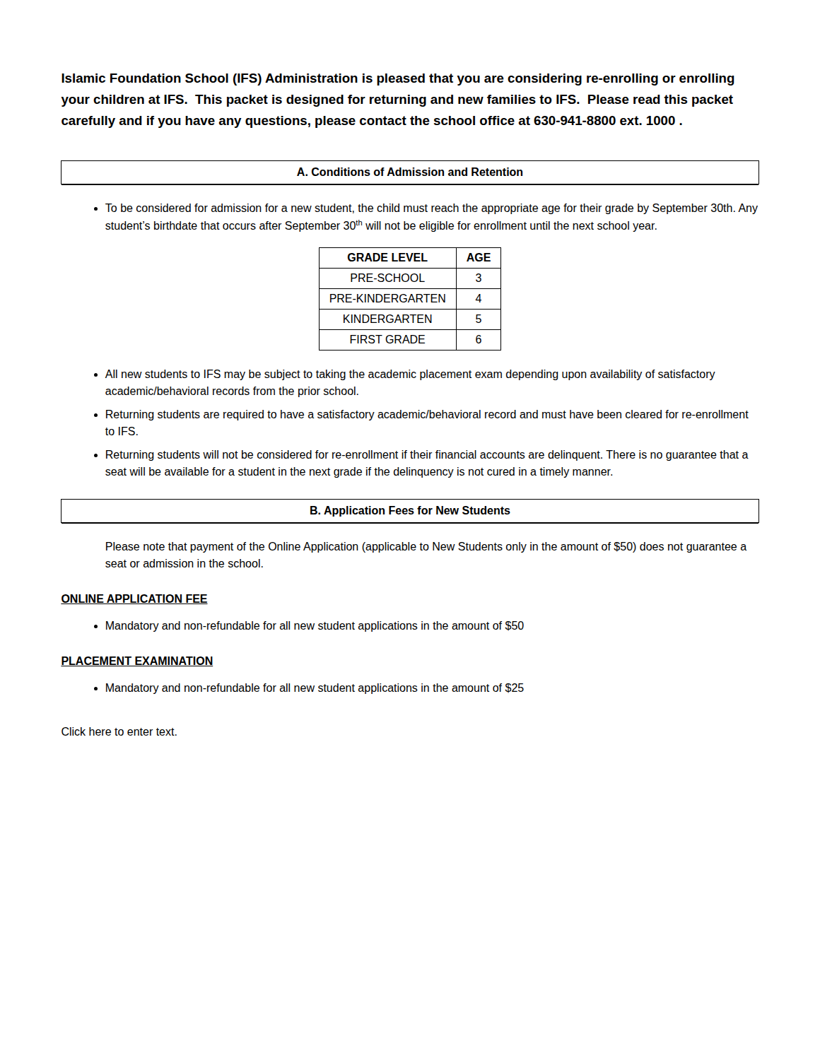Islamic Foundation School (IFS) Administration is pleased that you are considering re-enrolling or enrolling your children at IFS. This packet is designed for returning and new families to IFS. Please read this packet carefully and if you have any questions, please contact the school office at 630-941-8800 ext. 1000 .
A. Conditions of Admission and Retention
To be considered for admission for a new student, the child must reach the appropriate age for their grade by September 30th. Any student’s birthdate that occurs after September 30th will not be eligible for enrollment until the next school year.
| GRADE LEVEL | AGE |
| --- | --- |
| PRE-SCHOOL | 3 |
| PRE-KINDERGARTEN | 4 |
| KINDERGARTEN | 5 |
| FIRST GRADE | 6 |
All new students to IFS may be subject to taking the academic placement exam depending upon availability of satisfactory academic/behavioral records from the prior school.
Returning students are required to have a satisfactory academic/behavioral record and must have been cleared for re-enrollment to IFS.
Returning students will not be considered for re-enrollment if their financial accounts are delinquent. There is no guarantee that a seat will be available for a student in the next grade if the delinquency is not cured in a timely manner.
B. Application Fees for New Students
Please note that payment of the Online Application (applicable to New Students only in the amount of $50) does not guarantee a seat or admission in the school.
ONLINE APPLICATION FEE
Mandatory and non-refundable for all new student applications in the amount of $50
PLACEMENT EXAMINATION
Mandatory and non-refundable for all new student applications in the amount of $25
Click here to enter text.